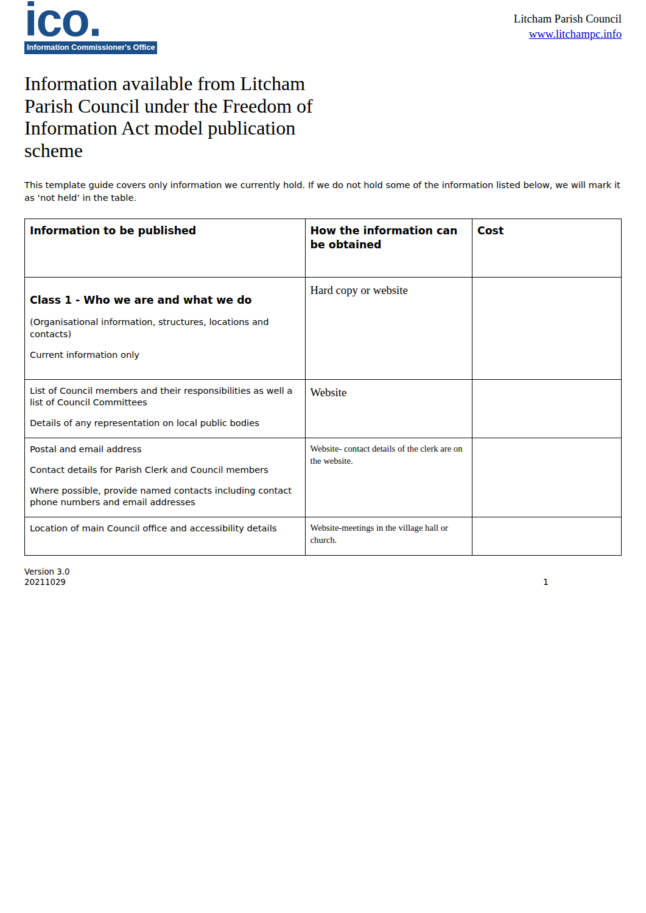ico.
Information Commissioner's Office
Litcham Parish Council
www.litchampc.info
Information available from Litcham
Parish Council under the Freedom of
Information Act model publication
scheme
This template guide covers only information we currently hold. If we do not hold some of the information listed below, we will mark it as ‘not held’ in the table.
| Information to be published | How the information can be obtained | Cost |
| --- | --- | --- |
| Class 1 - Who we are and what we do (Organisational information, structures, locations and contacts) Current information only | Hard copy or website | |
| List of Council members and their responsibilities as well a list of Council Committees Details of any representation on local public bodies | Website | |
| Postal and email address Contact details for Parish Clerk and Council members Where possible, provide named contacts including contact phone numbers and email addresses | Website- contact details of the clerk are on the website. | |
| Location of main Council office and accessibility details | Website-meetings in the village hall or church. | |
Version 3.0
20211029
1